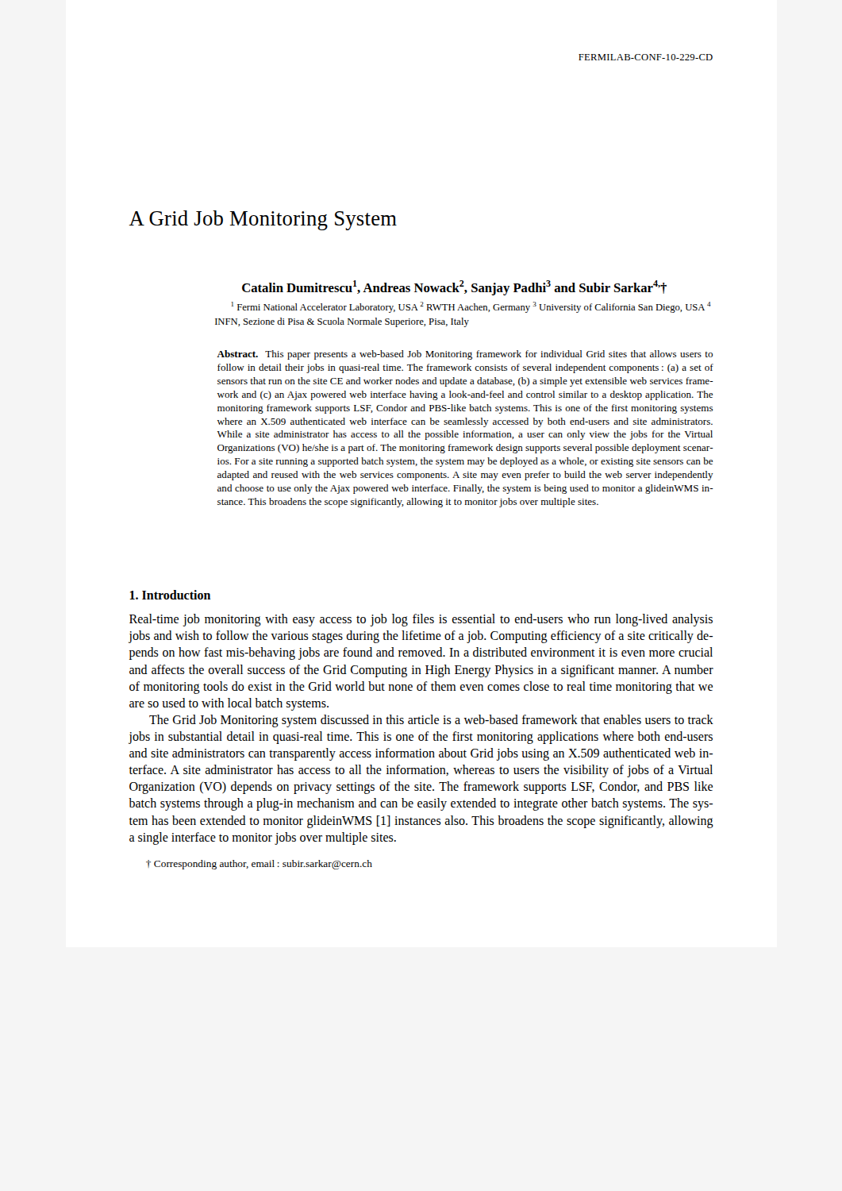FERMILAB-CONF-10-229-CD
A Grid Job Monitoring System
Catalin Dumitrescu1, Andreas Nowack2, Sanjay Padhi3 and Subir Sarkar4,†
1 Fermi National Accelerator Laboratory, USA 2 RWTH Aachen, Germany 3 University of California San Diego, USA 4 INFN, Sezione di Pisa & Scuola Normale Superiore, Pisa, Italy
Abstract. This paper presents a web-based Job Monitoring framework for individual Grid sites that allows users to follow in detail their jobs in quasi-real time. The framework consists of several independent components : (a) a set of sensors that run on the site CE and worker nodes and update a database, (b) a simple yet extensible web services framework and (c) an Ajax powered web interface having a look-and-feel and control similar to a desktop application. The monitoring framework supports LSF, Condor and PBS-like batch systems. This is one of the first monitoring systems where an X.509 authenticated web interface can be seamlessly accessed by both end-users and site administrators. While a site administrator has access to all the possible information, a user can only view the jobs for the Virtual Organizations (VO) he/she is a part of. The monitoring framework design supports several possible deployment scenarios. For a site running a supported batch system, the system may be deployed as a whole, or existing site sensors can be adapted and reused with the web services components. A site may even prefer to build the web server independently and choose to use only the Ajax powered web interface. Finally, the system is being used to monitor a glideinWMS instance. This broadens the scope significantly, allowing it to monitor jobs over multiple sites.
1. Introduction
Real-time job monitoring with easy access to job log files is essential to end-users who run long-lived analysis jobs and wish to follow the various stages during the lifetime of a job. Computing efficiency of a site critically depends on how fast mis-behaving jobs are found and removed. In a distributed environment it is even more crucial and affects the overall success of the Grid Computing in High Energy Physics in a significant manner. A number of monitoring tools do exist in the Grid world but none of them even comes close to real time monitoring that we are so used to with local batch systems.
The Grid Job Monitoring system discussed in this article is a web-based framework that enables users to track jobs in substantial detail in quasi-real time. This is one of the first monitoring applications where both end-users and site administrators can transparently access information about Grid jobs using an X.509 authenticated web interface. A site administrator has access to all the information, whereas to users the visibility of jobs of a Virtual Organization (VO) depends on privacy settings of the site. The framework supports LSF, Condor, and PBS like batch systems through a plug-in mechanism and can be easily extended to integrate other batch systems. The system has been extended to monitor glideinWMS [1] instances also. This broadens the scope significantly, allowing a single interface to monitor jobs over multiple sites.
† Corresponding author, email : subir.sarkar@cern.ch